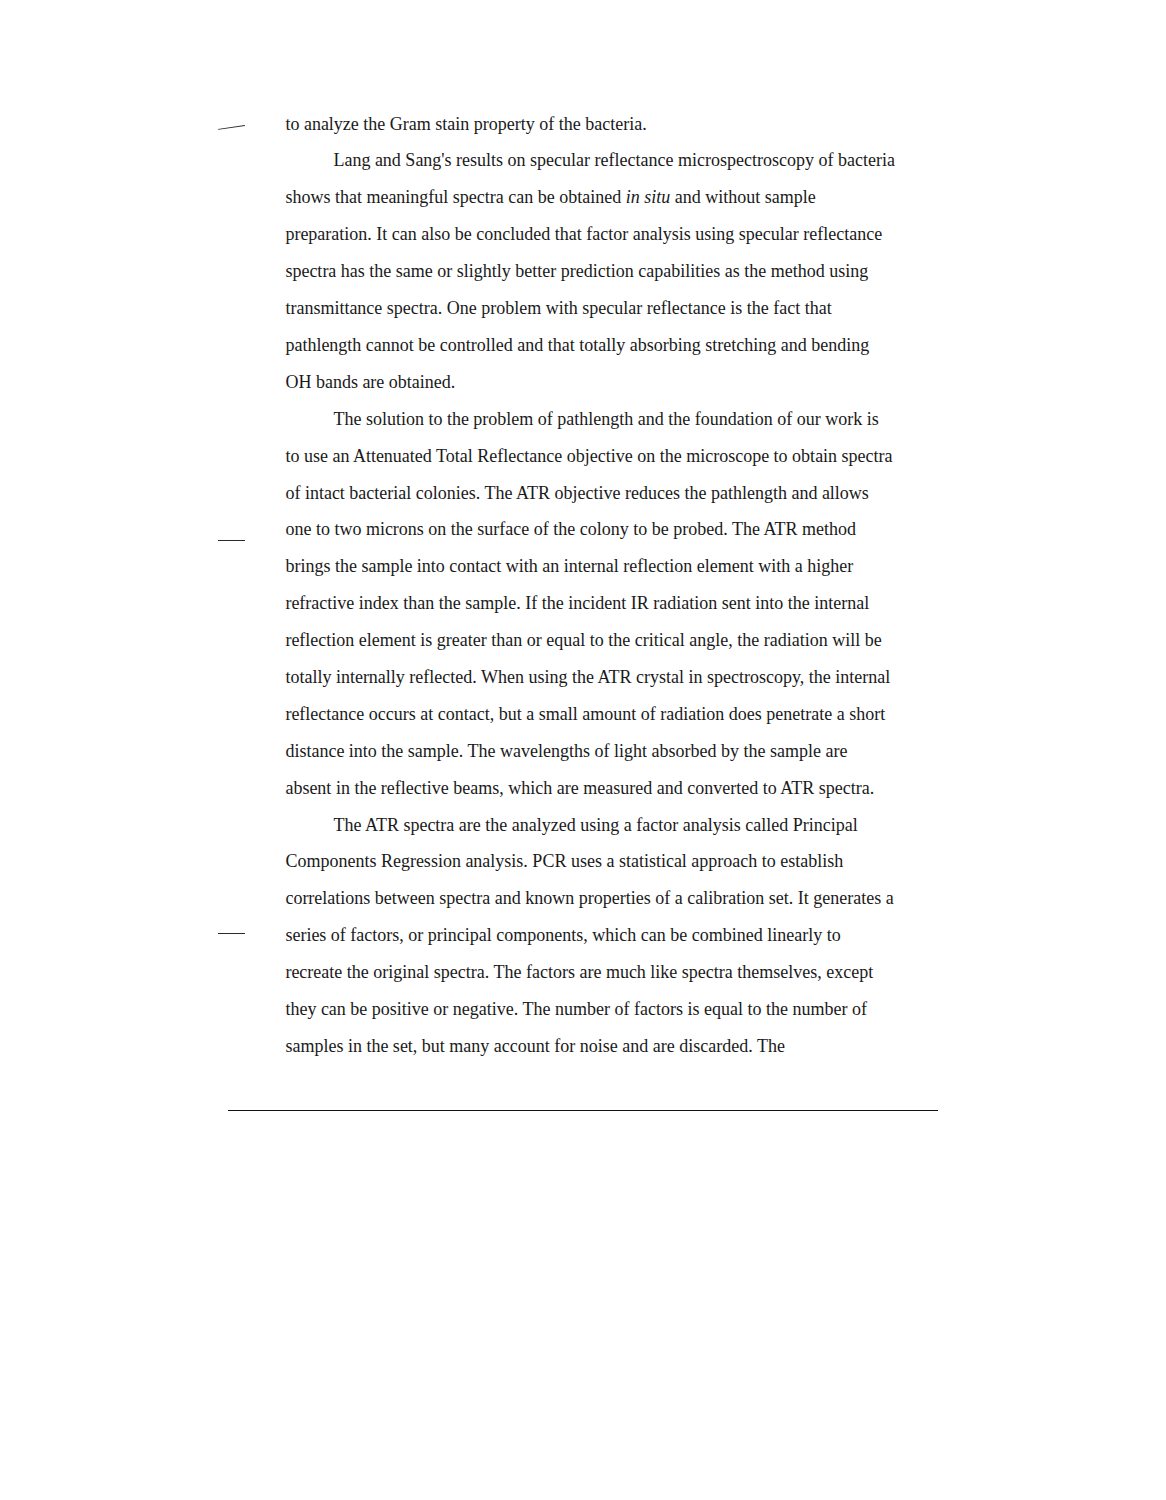to analyze the Gram stain property of the bacteria.
Lang and Sang's results on specular reflectance microspectroscopy of bacteria shows that meaningful spectra can be obtained in situ and without sample preparation. It can also be concluded that factor analysis using specular reflectance spectra has the same or slightly better prediction capabilities as the method using transmittance spectra. One problem with specular reflectance is the fact that pathlength cannot be controlled and that totally absorbing stretching and bending OH bands are obtained.
The solution to the problem of pathlength and the foundation of our work is to use an Attenuated Total Reflectance objective on the microscope to obtain spectra of intact bacterial colonies. The ATR objective reduces the pathlength and allows one to two microns on the surface of the colony to be probed. The ATR method brings the sample into contact with an internal reflection element with a higher refractive index than the sample. If the incident IR radiation sent into the internal reflection element is greater than or equal to the critical angle, the radiation will be totally internally reflected. When using the ATR crystal in spectroscopy, the internal reflectance occurs at contact, but a small amount of radiation does penetrate a short distance into the sample. The wavelengths of light absorbed by the sample are absent in the reflective beams, which are measured and converted to ATR spectra.
The ATR spectra are the analyzed using a factor analysis called Principal Components Regression analysis. PCR uses a statistical approach to establish correlations between spectra and known properties of a calibration set. It generates a series of factors, or principal components, which can be combined linearly to recreate the original spectra. The factors are much like spectra themselves, except they can be positive or negative. The number of factors is equal to the number of samples in the set, but many account for noise and are discarded. The